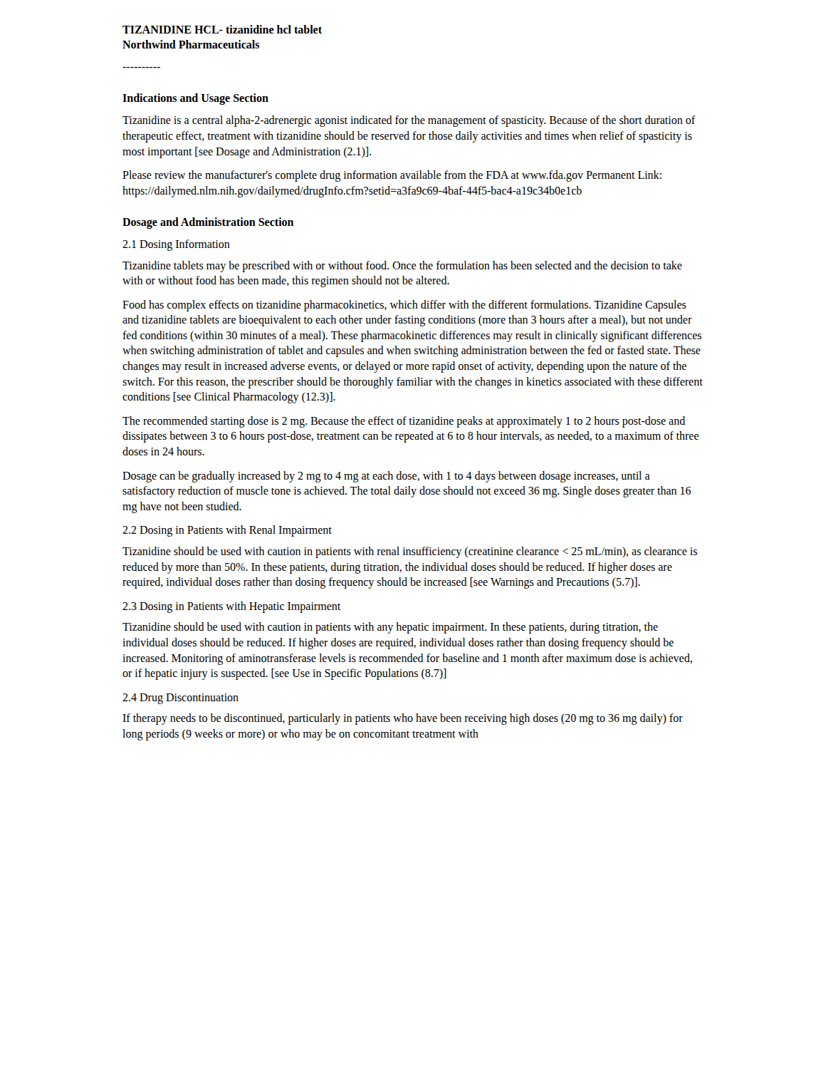TIZANIDINE HCL- tizanidine hcl tablet
Northwind Pharmaceuticals
----------
Indications and Usage Section
Tizanidine is a central alpha-2-adrenergic agonist indicated for the management of spasticity. Because of the short duration of therapeutic effect, treatment with tizanidine should be reserved for those daily activities and times when relief of spasticity is most important [see Dosage and Administration (2.1)].
Please review the manufacturer's complete drug information available from the FDA at www.fda.gov Permanent Link: https://dailymed.nlm.nih.gov/dailymed/drugInfo.cfm?setid=a3fa9c69-4baf-44f5-bac4-a19c34b0e1cb
Dosage and Administration Section
2.1 Dosing Information
Tizanidine tablets may be prescribed with or without food. Once the formulation has been selected and the decision to take with or without food has been made, this regimen should not be altered.
Food has complex effects on tizanidine pharmacokinetics, which differ with the different formulations. Tizanidine Capsules and tizanidine tablets are bioequivalent to each other under fasting conditions (more than 3 hours after a meal), but not under fed conditions (within 30 minutes of a meal). These pharmacokinetic differences may result in clinically significant differences when switching administration of tablet and capsules and when switching administration between the fed or fasted state. These changes may result in increased adverse events, or delayed or more rapid onset of activity, depending upon the nature of the switch. For this reason, the prescriber should be thoroughly familiar with the changes in kinetics associated with these different conditions [see Clinical Pharmacology (12.3)].
The recommended starting dose is 2 mg. Because the effect of tizanidine peaks at approximately 1 to 2 hours post-dose and dissipates between 3 to 6 hours post-dose, treatment can be repeated at 6 to 8 hour intervals, as needed, to a maximum of three doses in 24 hours.
Dosage can be gradually increased by 2 mg to 4 mg at each dose, with 1 to 4 days between dosage increases, until a satisfactory reduction of muscle tone is achieved. The total daily dose should not exceed 36 mg. Single doses greater than 16 mg have not been studied.
2.2 Dosing in Patients with Renal Impairment
Tizanidine should be used with caution in patients with renal insufficiency (creatinine clearance < 25 mL/min), as clearance is reduced by more than 50%. In these patients, during titration, the individual doses should be reduced. If higher doses are required, individual doses rather than dosing frequency should be increased [see Warnings and Precautions (5.7)].
2.3 Dosing in Patients with Hepatic Impairment
Tizanidine should be used with caution in patients with any hepatic impairment. In these patients, during titration, the individual doses should be reduced. If higher doses are required, individual doses rather than dosing frequency should be increased. Monitoring of aminotransferase levels is recommended for baseline and 1 month after maximum dose is achieved, or if hepatic injury is suspected. [see Use in Specific Populations (8.7)]
2.4 Drug Discontinuation
If therapy needs to be discontinued, particularly in patients who have been receiving high doses (20 mg to 36 mg daily) for long periods (9 weeks or more) or who may be on concomitant treatment with